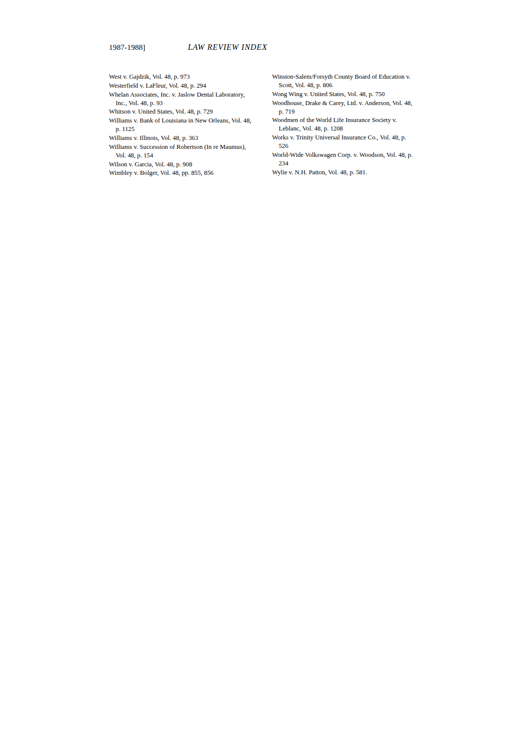1987-1988]
LAW REVIEW INDEX
West v. Gajdzik, Vol. 48, p. 973
Westerfield v. LaFleur, Vol. 48, p. 294
Whelan Associates, Inc. v. Jaslow Dental Laboratory, Inc., Vol. 48, p. 93
Whitson v. United States, Vol. 48, p. 729
Williams v. Bank of Louisiana in New Orleans, Vol. 48, p. 1125
Williams v. Illinois, Vol. 48, p. 363
Williams v. Succession of Robertson (In re Maumus), Vol. 48, p. 154
Wilson v. Garcia, Vol. 48, p. 908
Wimbley v. Bolger, Vol. 48, pp. 855, 856
Winston-Salem/Forsyth County Board of Education v. Scott, Vol. 48, p. 806
Wong Wing v. United States, Vol. 48, p. 750
Woodhouse, Drake & Carey, Ltd. v. Anderson, Vol. 48, p. 719
Woodmen of the World Life Insurance Society v. Leblanc, Vol. 48, p. 1208
Works v. Trinity Universal Insurance Co., Vol. 48, p. 526
World-Wide Volkswagen Corp. v. Woodson, Vol. 48, p. 234
Wylie v. N.H. Patton, Vol. 48, p. 581.